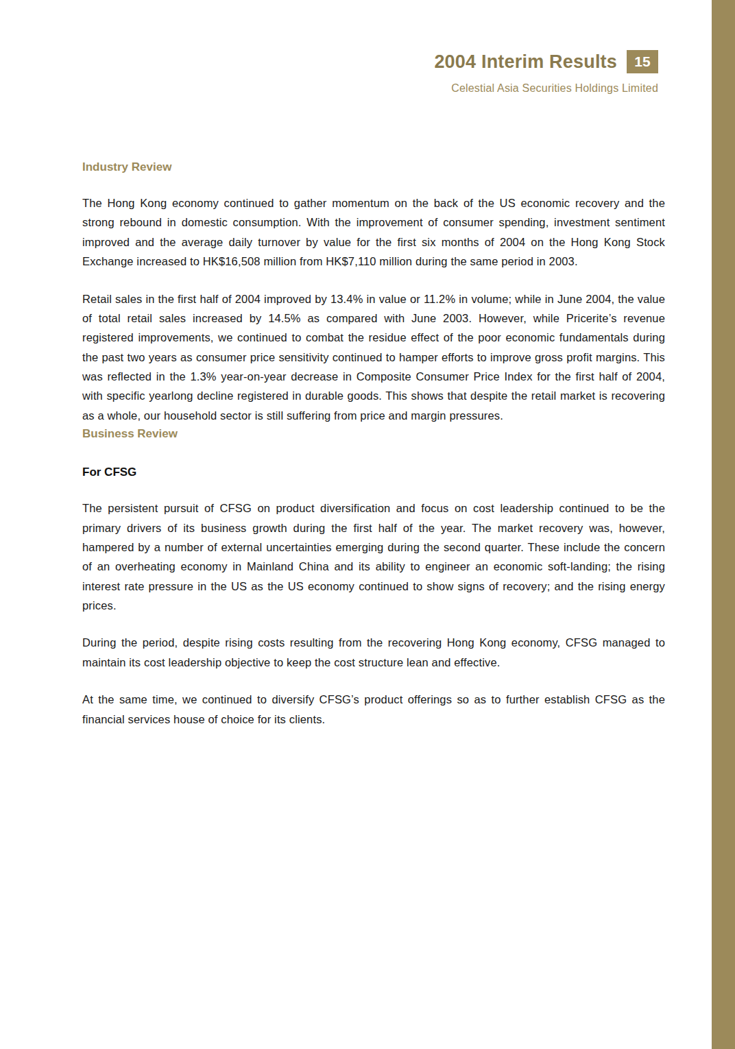2004 Interim Results
15
Celestial Asia Securities Holdings Limited
Industry Review
The Hong Kong economy continued to gather momentum on the back of the US economic recovery and the strong rebound in domestic consumption. With the improvement of consumer spending, investment sentiment improved and the average daily turnover by value for the first six months of 2004 on the Hong Kong Stock Exchange increased to HK$16,508 million from HK$7,110 million during the same period in 2003.
Retail sales in the first half of 2004 improved by 13.4% in value or 11.2% in volume; while in June 2004, the value of total retail sales increased by 14.5% as compared with June 2003. However, while Pricerite’s revenue registered improvements, we continued to combat the residue effect of the poor economic fundamentals during the past two years as consumer price sensitivity continued to hamper efforts to improve gross profit margins. This was reflected in the 1.3% year-on-year decrease in Composite Consumer Price Index for the first half of 2004, with specific yearlong decline registered in durable goods. This shows that despite the retail market is recovering as a whole, our household sector is still suffering from price and margin pressures.
Business Review
For CFSG
The persistent pursuit of CFSG on product diversification and focus on cost leadership continued to be the primary drivers of its business growth during the first half of the year. The market recovery was, however, hampered by a number of external uncertainties emerging during the second quarter. These include the concern of an overheating economy in Mainland China and its ability to engineer an economic soft-landing; the rising interest rate pressure in the US as the US economy continued to show signs of recovery; and the rising energy prices.
During the period, despite rising costs resulting from the recovering Hong Kong economy, CFSG managed to maintain its cost leadership objective to keep the cost structure lean and effective.
At the same time, we continued to diversify CFSG’s product offerings so as to further establish CFSG as the financial services house of choice for its clients.